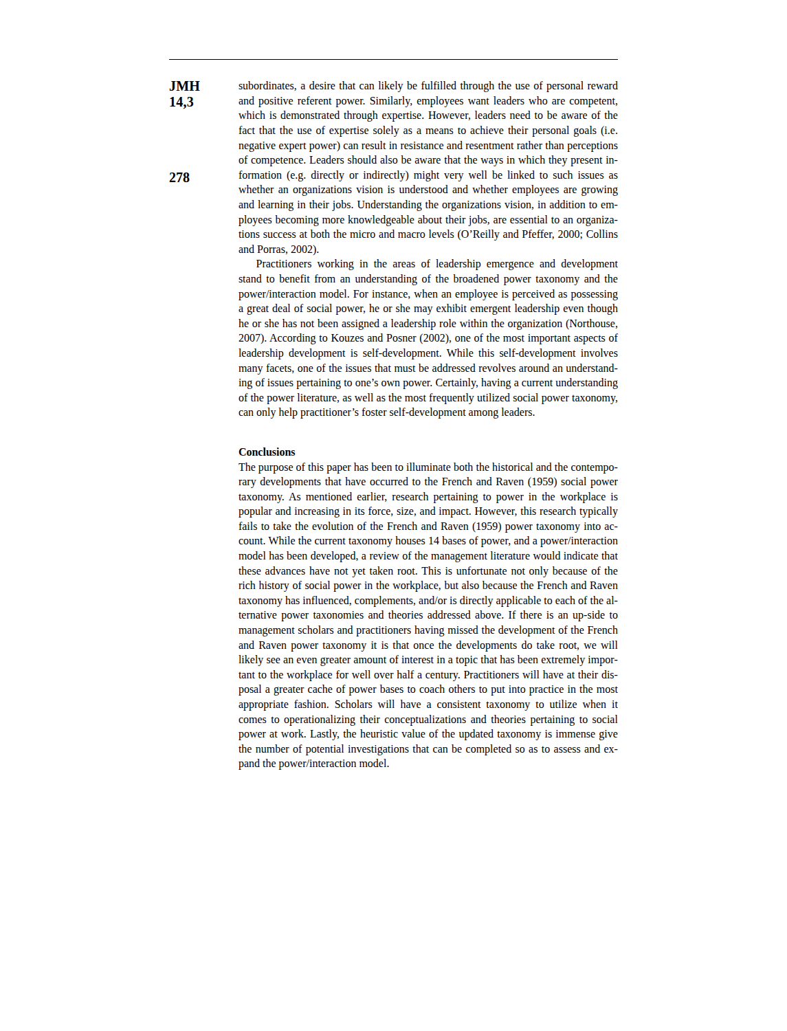JMH
14,3
subordinates, a desire that can likely be fulfilled through the use of personal reward and positive referent power. Similarly, employees want leaders who are competent, which is demonstrated through expertise. However, leaders need to be aware of the fact that the use of expertise solely as a means to achieve their personal goals (i.e. negative expert power) can result in resistance and resentment rather than perceptions of competence. Leaders should also be aware that the ways in which they present information (e.g. directly or indirectly) might very well be linked to such issues as whether an organizations vision is understood and whether employees are growing and learning in their jobs. Understanding the organizations vision, in addition to employees becoming more knowledgeable about their jobs, are essential to an organizations success at both the micro and macro levels (O’Reilly and Pfeffer, 2000; Collins and Porras, 2002).
Practitioners working in the areas of leadership emergence and development stand to benefit from an understanding of the broadened power taxonomy and the power/interaction model. For instance, when an employee is perceived as possessing a great deal of social power, he or she may exhibit emergent leadership even though he or she has not been assigned a leadership role within the organization (Northouse, 2007). According to Kouzes and Posner (2002), one of the most important aspects of leadership development is self-development. While this self-development involves many facets, one of the issues that must be addressed revolves around an understanding of issues pertaining to one’s own power. Certainly, having a current understanding of the power literature, as well as the most frequently utilized social power taxonomy, can only help practitioner’s foster self-development among leaders.
Conclusions
The purpose of this paper has been to illuminate both the historical and the contemporary developments that have occurred to the French and Raven (1959) social power taxonomy. As mentioned earlier, research pertaining to power in the workplace is popular and increasing in its force, size, and impact. However, this research typically fails to take the evolution of the French and Raven (1959) power taxonomy into account. While the current taxonomy houses 14 bases of power, and a power/interaction model has been developed, a review of the management literature would indicate that these advances have not yet taken root. This is unfortunate not only because of the rich history of social power in the workplace, but also because the French and Raven taxonomy has influenced, complements, and/or is directly applicable to each of the alternative power taxonomies and theories addressed above. If there is an up-side to management scholars and practitioners having missed the development of the French and Raven power taxonomy it is that once the developments do take root, we will likely see an even greater amount of interest in a topic that has been extremely important to the workplace for well over half a century. Practitioners will have at their disposal a greater cache of power bases to coach others to put into practice in the most appropriate fashion. Scholars will have a consistent taxonomy to utilize when it comes to operationalizing their conceptualizations and theories pertaining to social power at work. Lastly, the heuristic value of the updated taxonomy is immense give the number of potential investigations that can be completed so as to assess and expand the power/interaction model.
278